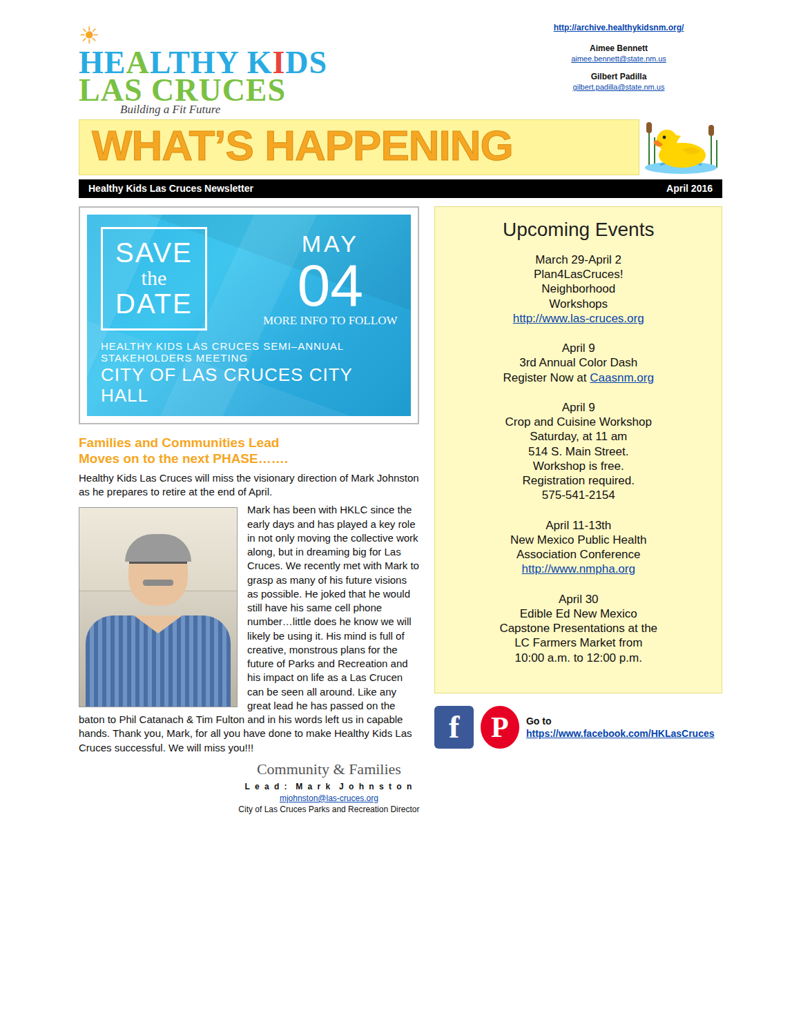☀
HEALTHY KIDS
LAS CRUCES
Building a Fit Future
http://archive.healthykidsnm.org/
Aimee Bennett
aimee.bennett@state.nm.us
Gilbert Padilla
gilbert.padilla@state.nm.us
WHAT’S HAPPENING
Healthy Kids Las Cruces Newsletter April 2016
SAVE the DATE
MAY 04 MORE INFO TO FOLLOW
HEALTHY KIDS LAS CRUCES SEMI–ANNUAL STAKEHOLDERS MEETING
CITY OF LAS CRUCES CITY HALL
Families and Communities Lead Moves on to the next PHASE…….
Healthy Kids Las Cruces will miss the visionary direction of Mark Johnston as he prepares to retire at the end of April.
Mark has been with HKLC since the early days and has played a key role in not only moving the collective work along, but in dreaming big for Las Cruces. We recently met with Mark to grasp as many of his future visions as possible. He joked that he would still have his same cell phone number…little does he know we will likely be using it. His mind is full of creative, monstrous plans for the future of Parks and Recreation and his impact on life as a Las Crucen can be seen all around. Like any great lead he has passed on the baton to Phil Catanach & Tim Fulton and in his words left us in capable hands. Thank you, Mark, for all you have done to make Healthy Kids Las Cruces successful. We will miss you!!!
Community & Families
L e a d : M a r k J o h n s t o n
mjohnston@las-cruces.org
City of Las Cruces Parks and Recreation Director
Upcoming Events
March 29-April 2 Plan4LasCruces! Neighborhood Workshops http://www.las-cruces.org
April 9 3rd Annual Color Dash Register Now at Caasnm.org
April 9 Crop and Cuisine Workshop Saturday, at 11 am 514 S. Main Street. Workshop is free. Registration required. 575-541-2154
April 11-13th New Mexico Public Health Association Conference http://www.nmpha.org
April 30 Edible Ed New Mexico Capstone Presentations at the LC Farmers Market from 10:00 a.m. to 12:00 p.m.
f
P
Go to https://www.facebook.com/HKLasCruces